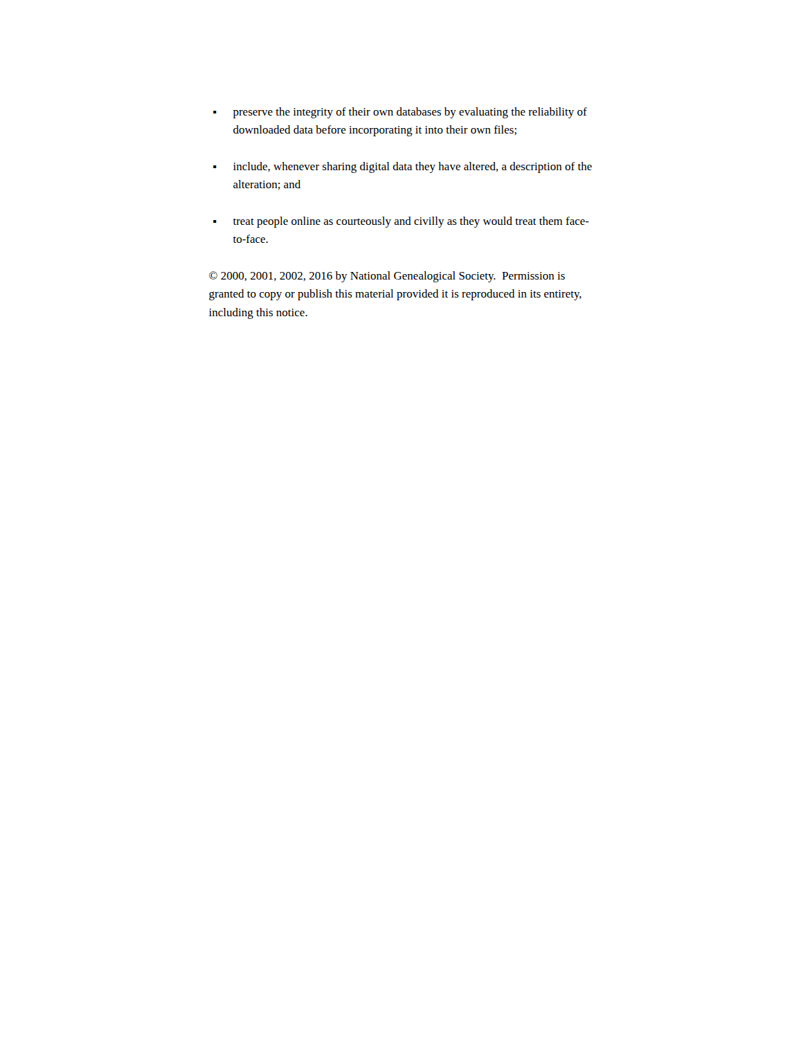preserve the integrity of their own databases by evaluating the reliability of downloaded data before incorporating it into their own files;
include, whenever sharing digital data they have altered, a description of the alteration; and
treat people online as courteously and civilly as they would treat them face-to-face.
© 2000, 2001, 2002, 2016 by National Genealogical Society. Permission is granted to copy or publish this material provided it is reproduced in its entirety, including this notice.